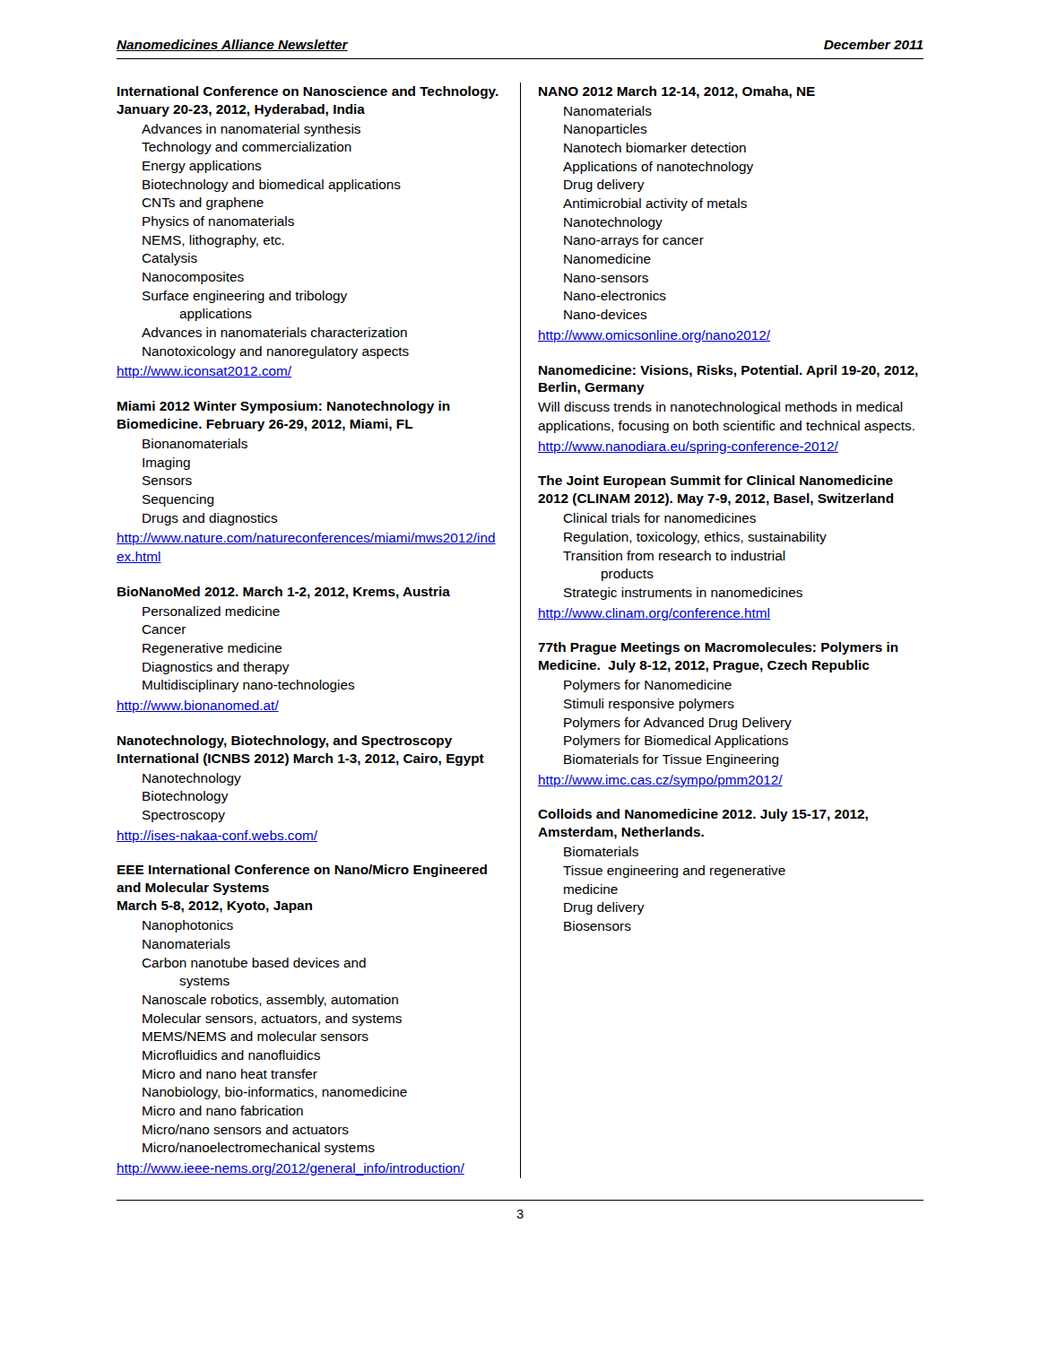Nanomedicines Alliance Newsletter December 2011
International Conference on Nanoscience and Technology. January 20-23, 2012, Hyderabad, India
Advances in nanomaterial synthesis
Technology and commercialization
Energy applications
Biotechnology and biomedical applications
CNTs and graphene
Physics of nanomaterials
NEMS, lithography, etc.
Catalysis
Nanocomposites
Surface engineering and tribology
applications
Advances in nanomaterials characterization
Nanotoxicology and nanoregulatory aspects
http://www.iconsat2012.com/
Miami 2012 Winter Symposium: Nanotechnology in Biomedicine. February 26-29, 2012, Miami, FL
Bionanomaterials
Imaging
Sensors
Sequencing
Drugs and diagnostics
http://www.nature.com/natureconferences/miami/mws2012/index.html
BioNanoMed 2012. March 1-2, 2012, Krems, Austria
Personalized medicine
Cancer
Regenerative medicine
Diagnostics and therapy
Multidisciplinary nano-technologies
http://www.bionanomed.at/
Nanotechnology, Biotechnology, and Spectroscopy International (ICNBS 2012) March 1-3, 2012, Cairo, Egypt
Nanotechnology
Biotechnology
Spectroscopy
http://ises-nakaa-conf.webs.com/
EEE International Conference on Nano/Micro Engineered and Molecular Systems
March 5-8, 2012, Kyoto, Japan
Nanophotonics
Nanomaterials
Carbon nanotube based devices and
systems
Nanoscale robotics, assembly, automation
Molecular sensors, actuators, and systems
MEMS/NEMS and molecular sensors
Microfluidics and nanofluidics
Micro and nano heat transfer
Nanobiology, bio-informatics, nanomedicine
Micro and nano fabrication
Micro/nano sensors and actuators
Micro/nanoelectromechanical systems
http://www.ieee-nems.org/2012/general_info/introduction/
NANO 2012 March 12-14, 2012, Omaha, NE
Nanomaterials
Nanoparticles
Nanotech biomarker detection
Applications of nanotechnology
Drug delivery
Antimicrobial activity of metals
Nanotechnology
Nano-arrays for cancer
Nanomedicine
Nano-sensors
Nano-electronics
Nano-devices
http://www.omicsonline.org/nano2012/
Nanomedicine: Visions, Risks, Potential. April 19-20, 2012, Berlin, Germany
Will discuss trends in nanotechnological methods in medical applications, focusing on both scientific and technical aspects.
http://www.nanodiara.eu/spring-conference-2012/
The Joint European Summit for Clinical Nanomedicine 2012 (CLINAM 2012). May 7-9, 2012, Basel, Switzerland
Clinical trials for nanomedicines
Regulation, toxicology, ethics, sustainability
Transition from research to industrial
products
Strategic instruments in nanomedicines
http://www.clinam.org/conference.html
77th Prague Meetings on Macromolecules: Polymers in Medicine. July 8-12, 2012, Prague, Czech Republic
Polymers for Nanomedicine
Stimuli responsive polymers
Polymers for Advanced Drug Delivery
Polymers for Biomedical Applications
Biomaterials for Tissue Engineering
http://www.imc.cas.cz/sympo/pmm2012/
Colloids and Nanomedicine 2012. July 15-17, 2012, Amsterdam, Netherlands.
Biomaterials
Tissue engineering and regenerative
medicine
Drug delivery
Biosensors
3